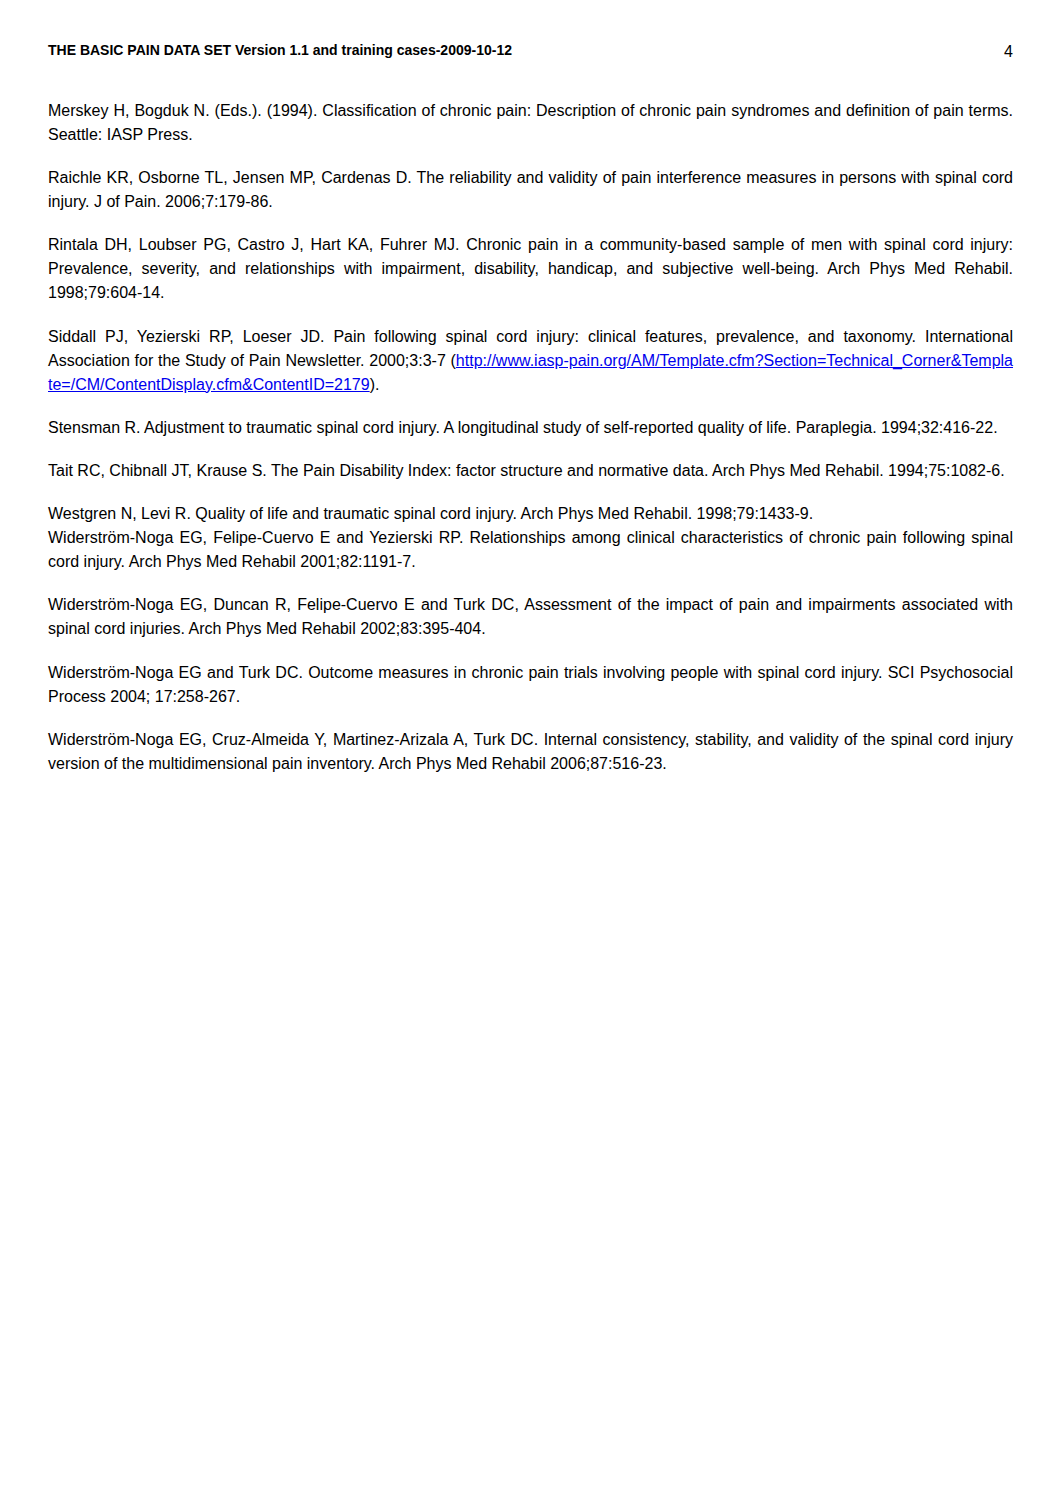THE BASIC PAIN DATA SET Version 1.1 and training cases-2009-10-12
4
Merskey H, Bogduk N. (Eds.). (1994). Classification of chronic pain: Description of chronic pain syndromes and definition of pain terms. Seattle: IASP Press.
Raichle KR, Osborne TL, Jensen MP, Cardenas D. The reliability and validity of pain interference measures in persons with spinal cord injury. J of Pain. 2006;7:179-86.
Rintala DH, Loubser PG, Castro J, Hart KA, Fuhrer MJ. Chronic pain in a community-based sample of men with spinal cord injury: Prevalence, severity, and relationships with impairment, disability, handicap, and subjective well-being. Arch Phys Med Rehabil. 1998;79:604-14.
Siddall PJ, Yezierski RP, Loeser JD. Pain following spinal cord injury: clinical features, prevalence, and taxonomy. International Association for the Study of Pain Newsletter. 2000;3:3-7 (http://www.iasp-pain.org/AM/Template.cfm?Section=Technical_Corner&Template=/CM/ContentDisplay.cfm&ContentID=2179).
Stensman R. Adjustment to traumatic spinal cord injury. A longitudinal study of self-reported quality of life. Paraplegia. 1994;32:416-22.
Tait RC, Chibnall JT, Krause S. The Pain Disability Index: factor structure and normative data. Arch Phys Med Rehabil. 1994;75:1082-6.
Westgren N, Levi R. Quality of life and traumatic spinal cord injury. Arch Phys Med Rehabil. 1998;79:1433-9.
Widerström-Noga EG, Felipe-Cuervo E and Yezierski RP. Relationships among clinical characteristics of chronic pain following spinal cord injury. Arch Phys Med Rehabil 2001;82:1191-7.
Widerström-Noga EG, Duncan R, Felipe-Cuervo E and Turk DC, Assessment of the impact of pain and impairments associated with spinal cord injuries. Arch Phys Med Rehabil 2002;83:395-404.
Widerström-Noga EG and Turk DC. Outcome measures in chronic pain trials involving people with spinal cord injury. SCI Psychosocial Process 2004; 17:258-267.
Widerström-Noga EG, Cruz-Almeida Y, Martinez-Arizala A, Turk DC. Internal consistency, stability, and validity of the spinal cord injury version of the multidimensional pain inventory. Arch Phys Med Rehabil 2006;87:516-23.